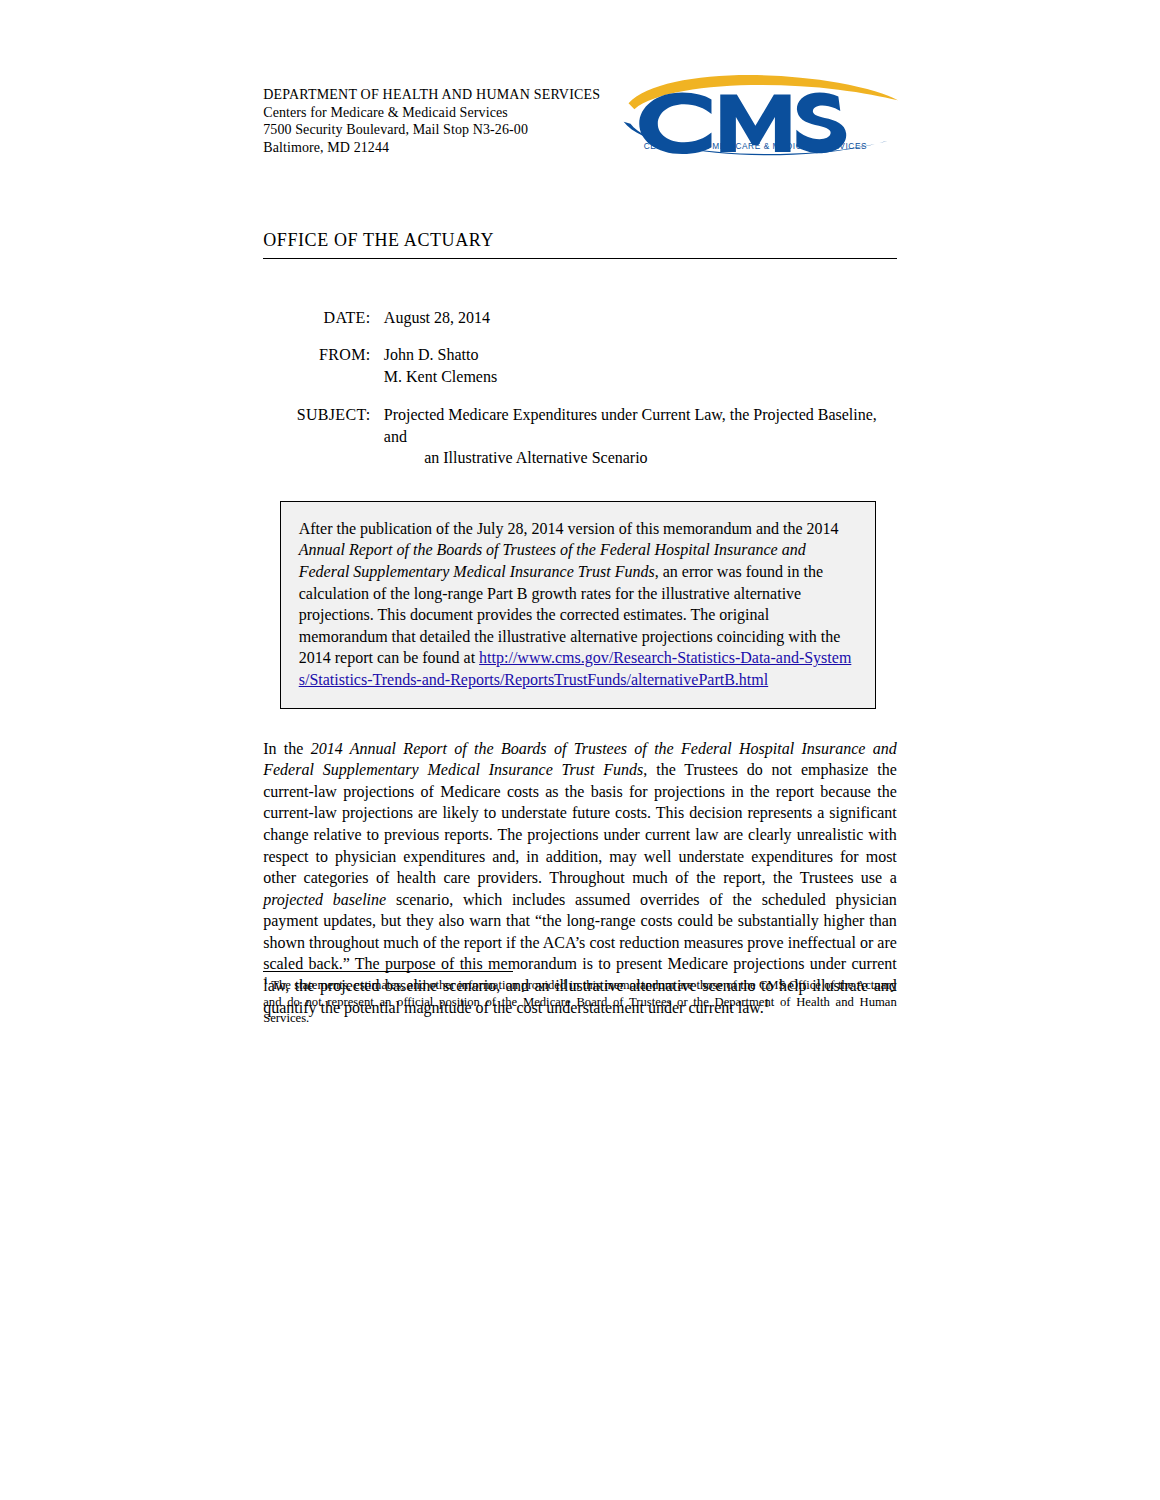Department of Health and Human Services
Centers for Medicare & Medicaid Services
7500 Security Boulevard, Mail Stop N3-26-00
Baltimore, MD 21244
CMS Centers for Medicare & Medicaid Services CENTERS FOR MEDICARE & MEDICAID SERVICES
OFFICE OF THE ACTUARY
| DATE: | August 28, 2014 |
| FROM: | John D. Shatto M. Kent Clemens |
| SUBJECT: | Projected Medicare Expenditures under Current Law, the Projected Baseline, and an Illustrative Alternative Scenario |
After the publication of the July 28, 2014 version of this memorandum and the 2014 Annual Report of the Boards of Trustees of the Federal Hospital Insurance and Federal Supplementary Medical Insurance Trust Funds, an error was found in the calculation of the long-range Part B growth rates for the illustrative alternative projections. This document provides the corrected estimates. The original memorandum that detailed the illustrative alternative projections coinciding with the 2014 report can be found at http://www.cms.gov/Research-Statistics-Data-and-Systems/Statistics-Trends-and-Reports/ReportsTrustFunds/alternativePartB.html
In the 2014 Annual Report of the Boards of Trustees of the Federal Hospital Insurance and Federal Supplementary Medical Insurance Trust Funds, the Trustees do not emphasize the current-law projections of Medicare costs as the basis for projections in the report because the current-law projections are likely to understate future costs. This decision represents a significant change relative to previous reports. The projections under current law are clearly unrealistic with respect to physician expenditures and, in addition, may well understate expenditures for most other categories of health care providers. Throughout much of the report, the Trustees use a projected baseline scenario, which includes assumed overrides of the scheduled physician payment updates, but they also warn that “the long-range costs could be substantially higher than shown throughout much of the report if the ACA’s cost reduction measures prove ineffectual or are scaled back.” The purpose of this memorandum is to present Medicare projections under current law, the projected baseline scenario, and an illustrative alternative scenario to help illustrate and quantify the potential magnitude of the cost understatement under current law.1
1 The statements, estimates, and other information provided in this memorandum are those of the CMS Office of the Actuary and do not represent an official position of the Medicare Board of Trustees or the Department of Health and Human Services.